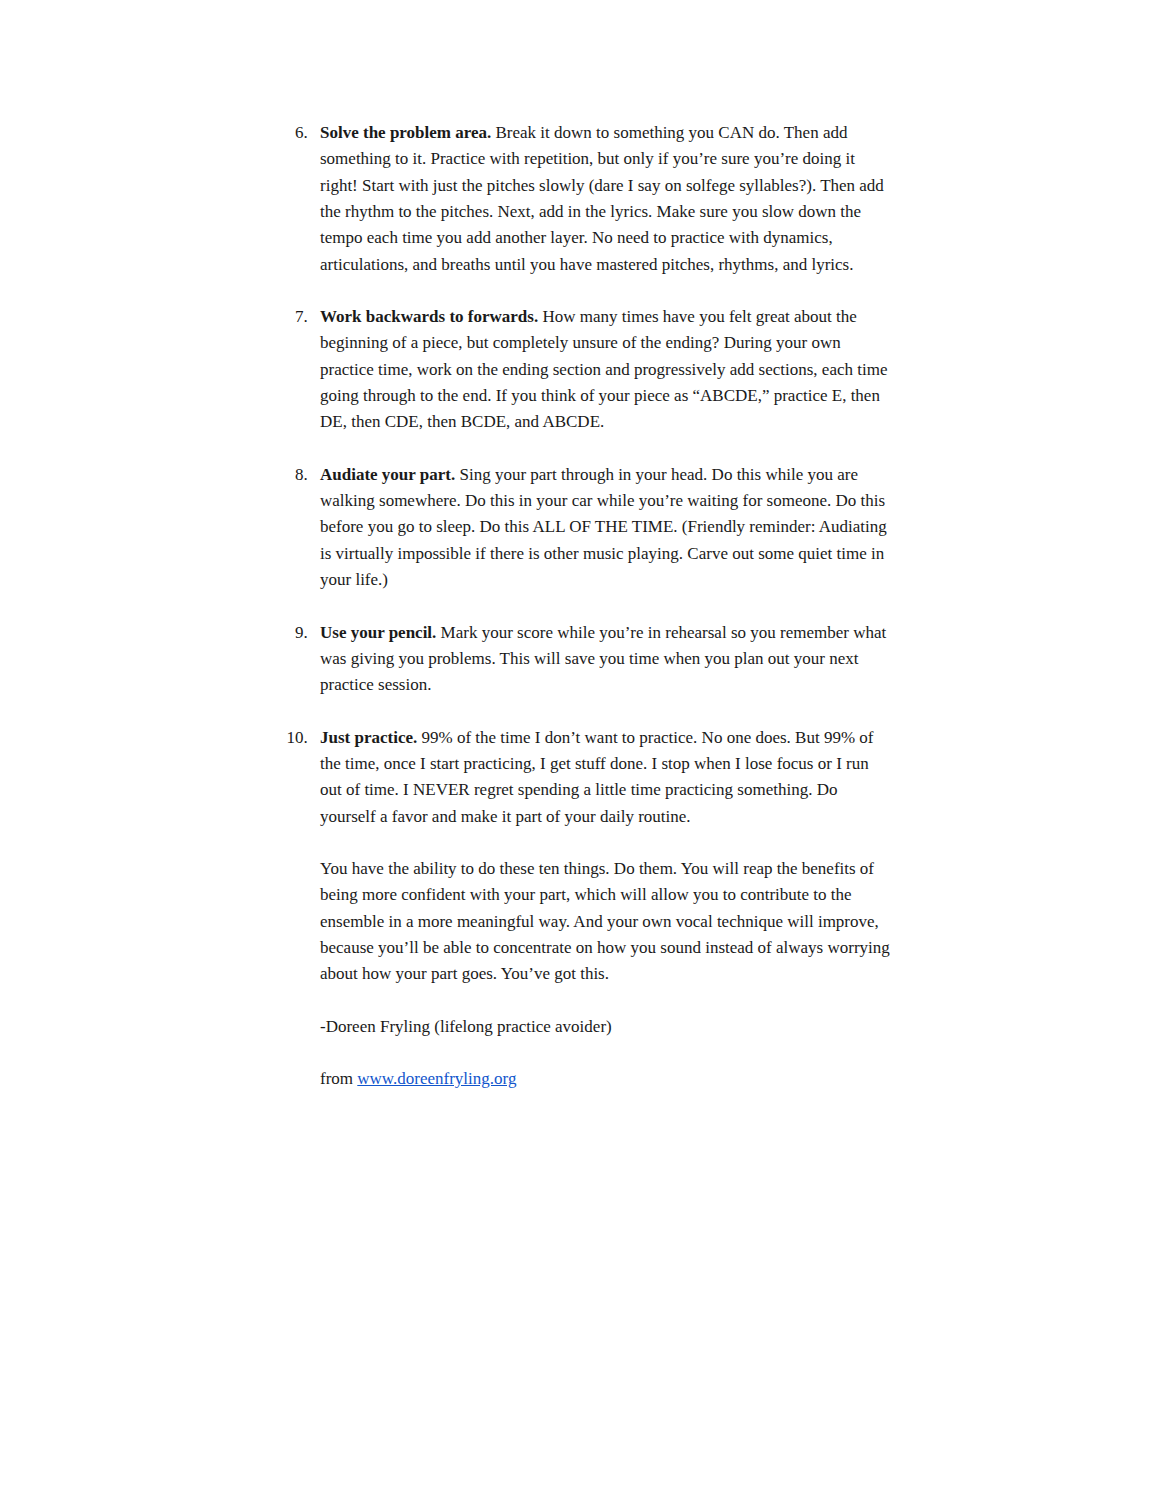Solve the problem area. Break it down to something you CAN do. Then add something to it. Practice with repetition, but only if you’re sure you’re doing it right! Start with just the pitches slowly (dare I say on solfege syllables?). Then add the rhythm to the pitches. Next, add in the lyrics. Make sure you slow down the tempo each time you add another layer. No need to practice with dynamics, articulations, and breaths until you have mastered pitches, rhythms, and lyrics.
Work backwards to forwards. How many times have you felt great about the beginning of a piece, but completely unsure of the ending? During your own practice time, work on the ending section and progressively add sections, each time going through to the end. If you think of your piece as “ABCDE,” practice E, then DE, then CDE, then BCDE, and ABCDE.
Audiate your part. Sing your part through in your head. Do this while you are walking somewhere. Do this in your car while you’re waiting for someone. Do this before you go to sleep. Do this ALL OF THE TIME. (Friendly reminder: Audiating is virtually impossible if there is other music playing. Carve out some quiet time in your life.)
Use your pencil. Mark your score while you’re in rehearsal so you remember what was giving you problems. This will save you time when you plan out your next practice session.
Just practice. 99% of the time I don’t want to practice. No one does. But 99% of the time, once I start practicing, I get stuff done. I stop when I lose focus or I run out of time. I NEVER regret spending a little time practicing something. Do yourself a favor and make it part of your daily routine.
You have the ability to do these ten things. Do them. You will reap the benefits of being more confident with your part, which will allow you to contribute to the ensemble in a more meaningful way. And your own vocal technique will improve, because you’ll be able to concentrate on how you sound instead of always worrying about how your part goes. You’ve got this.
-Doreen Fryling (lifelong practice avoider)
from www.doreenfryling.org